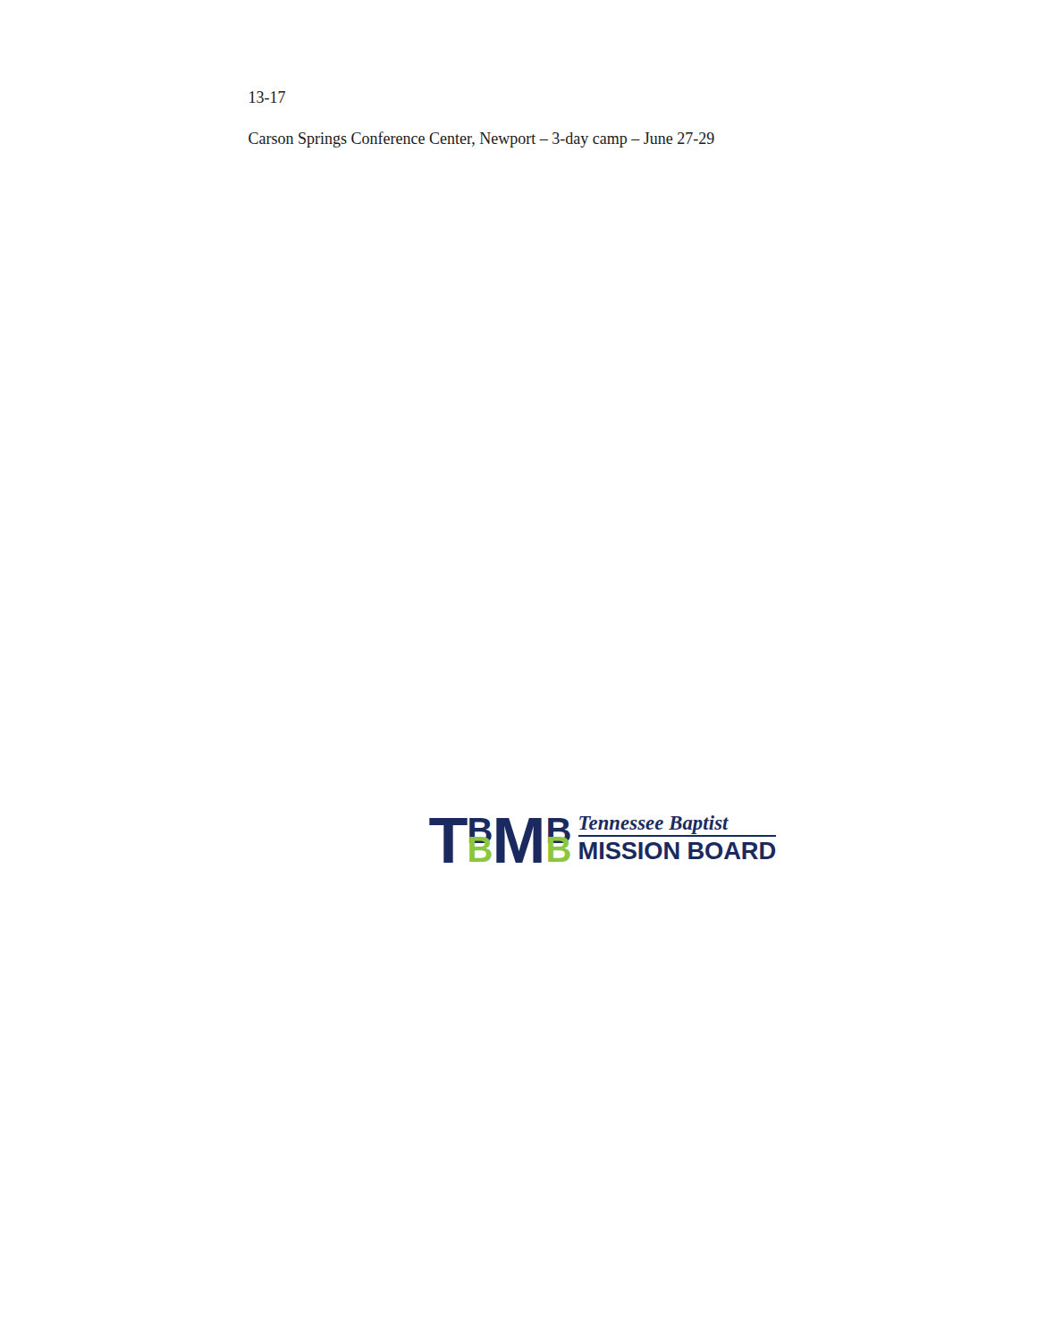13-17
Carson Springs Conference Center, Newport – 3-day camp – June 27-29
TBB MBB
Tennessee Baptist
MISSION BOARD